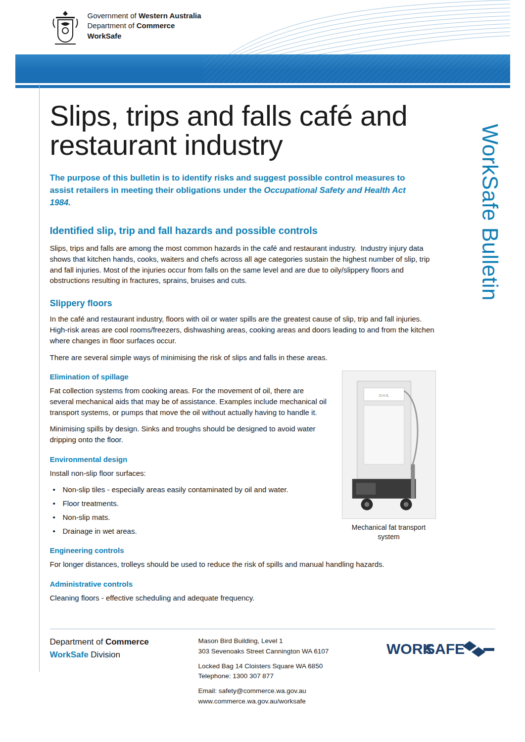Government of Western Australia
Department of Commerce
WorkSafe
Slips, trips and falls café and restaurant industry
The purpose of this bulletin is to identify risks and suggest possible control measures to assist retailers in meeting their obligations under the Occupational Safety and Health Act 1984.
Identified slip, trip and fall hazards and possible controls
Slips, trips and falls are among the most common hazards in the café and restaurant industry. Industry injury data shows that kitchen hands, cooks, waiters and chefs across all age categories sustain the highest number of slip, trip and fall injuries. Most of the injuries occur from falls on the same level and are due to oily/slippery floors and obstructions resulting in fractures, sprains, bruises and cuts.
Slippery floors
In the café and restaurant industry, floors with oil or water spills are the greatest cause of slip, trip and fall injuries. High-risk areas are cool rooms/freezers, dishwashing areas, cooking areas and doors leading to and from the kitchen where changes in floor surfaces occur.
There are several simple ways of minimising the risk of slips and falls in these areas.
O.H.S.
Mechanical fat transport system
Elimination of spillage
Fat collection systems from cooking areas. For the movement of oil, there are several mechanical aids that may be of assistance. Examples include mechanical oil transport systems, or pumps that move the oil without actually having to handle it.
Minimising spills by design. Sinks and troughs should be designed to avoid water dripping onto the floor.
Environmental design
Install non-slip floor surfaces:
Non-slip tiles - especially areas easily contaminated by oil and water.
Floor treatments.
Non-slip mats.
Drainage in wet areas.
Engineering controls
For longer distances, trolleys should be used to reduce the risk of spills and manual handling hazards.
Administrative controls
Cleaning floors - effective scheduling and adequate frequency.
WorkSafe Bulletin
Department of Commerce
WorkSafe Division
Mason Bird Building, Level 1
303 Sevenoaks Street Cannington WA 6107
Locked Bag 14 Cloisters Square WA 6850
Telephone: 1300 307 877
Email: safety@commerce.wa.gov.au
www.commerce.wa.gov.au/worksafe
WORK SAFE